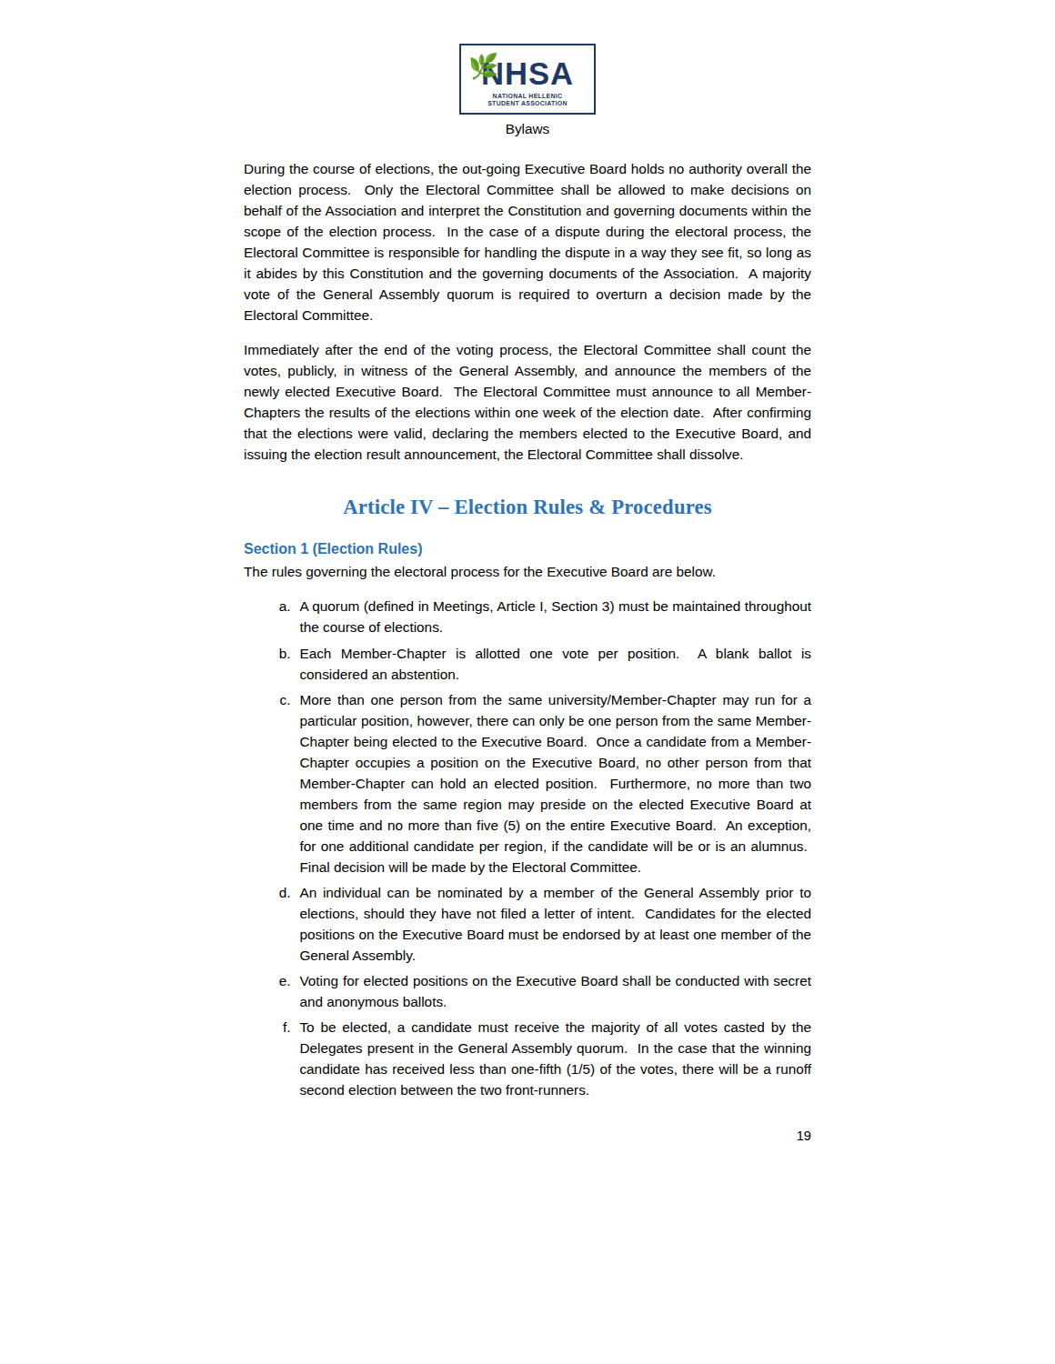🌿
NHSA
NATIONAL HELLENIC
STUDENT ASSOCIATION
Bylaws
During the course of elections, the out-going Executive Board holds no authority overall the election process. Only the Electoral Committee shall be allowed to make decisions on behalf of the Association and interpret the Constitution and governing documents within the scope of the election process. In the case of a dispute during the electoral process, the Electoral Committee is responsible for handling the dispute in a way they see fit, so long as it abides by this Constitution and the governing documents of the Association. A majority vote of the General Assembly quorum is required to overturn a decision made by the Electoral Committee.
Immediately after the end of the voting process, the Electoral Committee shall count the votes, publicly, in witness of the General Assembly, and announce the members of the newly elected Executive Board. The Electoral Committee must announce to all Member-Chapters the results of the elections within one week of the election date. After confirming that the elections were valid, declaring the members elected to the Executive Board, and issuing the election result announcement, the Electoral Committee shall dissolve.
Article IV – Election Rules & Procedures
Section 1 (Election Rules)
The rules governing the electoral process for the Executive Board are below.
A quorum (defined in Meetings, Article I, Section 3) must be maintained throughout the course of elections.
Each Member-Chapter is allotted one vote per position. A blank ballot is considered an abstention.
More than one person from the same university/Member-Chapter may run for a particular position, however, there can only be one person from the same Member-Chapter being elected to the Executive Board. Once a candidate from a Member-Chapter occupies a position on the Executive Board, no other person from that Member-Chapter can hold an elected position. Furthermore, no more than two members from the same region may preside on the elected Executive Board at one time and no more than five (5) on the entire Executive Board. An exception, for one additional candidate per region, if the candidate will be or is an alumnus. Final decision will be made by the Electoral Committee.
An individual can be nominated by a member of the General Assembly prior to elections, should they have not filed a letter of intent. Candidates for the elected positions on the Executive Board must be endorsed by at least one member of the General Assembly.
Voting for elected positions on the Executive Board shall be conducted with secret and anonymous ballots.
To be elected, a candidate must receive the majority of all votes casted by the Delegates present in the General Assembly quorum. In the case that the winning candidate has received less than one-fifth (1/5) of the votes, there will be a runoff second election between the two front-runners.
19